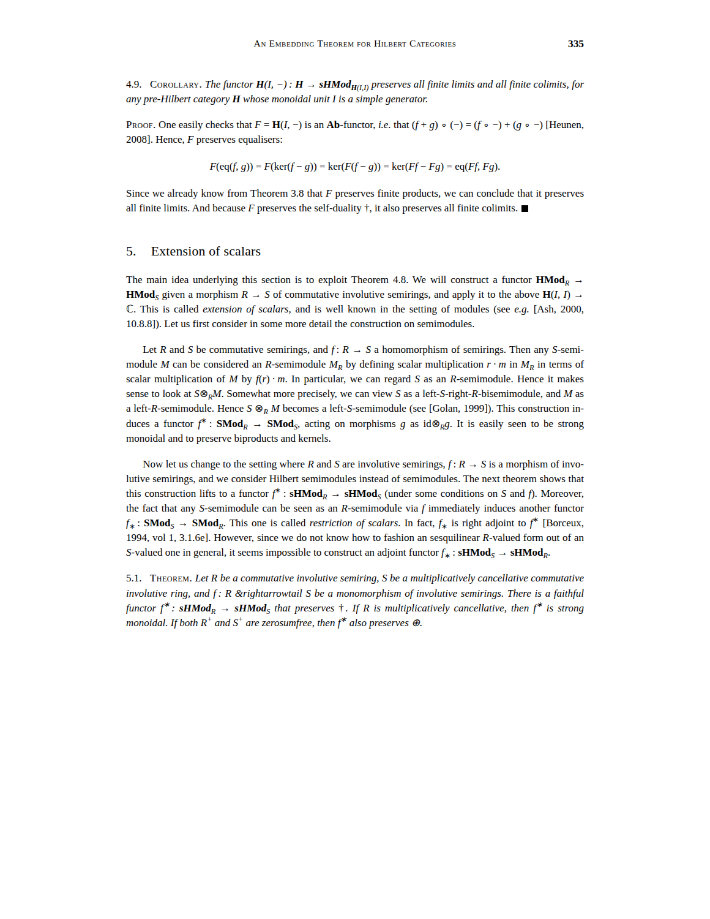An Embedding Theorem for Hilbert Categories 335
4.9. Corollary. The functor H(I, −) : H → sHModH(I,I) preserves all finite limits and all finite colimits, for any pre-Hilbert category H whose monoidal unit I is a simple generator.
Proof. One easily checks that F = H(I, −) is an Ab-functor, i.e. that (f + g) ∘ (−) = (f ∘ −) + (g ∘ −) [Heunen, 2008]. Hence, F preserves equalisers:
F(eq(f, g)) = F(ker(f − g)) = ker(F(f − g)) = ker(Ff − Fg) = eq(Ff, Fg).
Since we already know from Theorem 3.8 that F preserves finite products, we can conclude that it preserves all finite limits. And because F preserves the self-duality †, it also preserves all finite colimits.
5. Extension of scalars
The main idea underlying this section is to exploit Theorem 4.8. We will construct a functor HModR → HModS given a morphism R → S of commutative involutive semirings, and apply it to the above H(I, I) → ℂ. This is called extension of scalars, and is well known in the setting of modules (see e.g. [Ash, 2000, 10.8.8]). Let us first consider in some more detail the construction on semimodules.
Let R and S be commutative semirings, and f : R → S a homomorphism of semirings. Then any S-semimodule M can be considered an R-semimodule MR by defining scalar multiplication r · m in MR in terms of scalar multiplication of M by f(r) · m. In particular, we can regard S as an R-semimodule. Hence it makes sense to look at S⊗RM. Somewhat more precisely, we can view S as a left-S-right-R-bisemimodule, and M as a left-R-semimodule. Hence S ⊗R M becomes a left-S-semimodule (see [Golan, 1999]). This construction induces a functor f∗ : SModR → SModS, acting on morphisms g as id⊗Rg. It is easily seen to be strong monoidal and to preserve biproducts and kernels.
Now let us change to the setting where R and S are involutive semirings, f : R → S is a morphism of involutive semirings, and we consider Hilbert semimodules instead of semimodules. The next theorem shows that this construction lifts to a functor f∗ : sHModR → sHModS (under some conditions on S and f). Moreover, the fact that any S-semimodule can be seen as an R-semimodule via f immediately induces another functor f∗ : SModS → SModR. This one is called restriction of scalars. In fact, f∗ is right adjoint to f∗ [Borceux, 1994, vol 1, 3.1.6e]. However, since we do not know how to fashion an sesquilinear R-valued form out of an S-valued one in general, it seems impossible to construct an adjoint functor f∗ : sHModS → sHModR.
5.1. Theorem. Let R be a commutative involutive semiring, S be a multiplicatively cancellative commutative involutive ring, and f : R &rightarrowtail S be a monomorphism of involutive semirings. There is a faithful functor f∗ : sHModR → sHModS that preserves †. If R is multiplicatively cancellative, then f∗ is strong monoidal. If both R+ and S+ are zerosumfree, then f∗ also preserves ⊕.